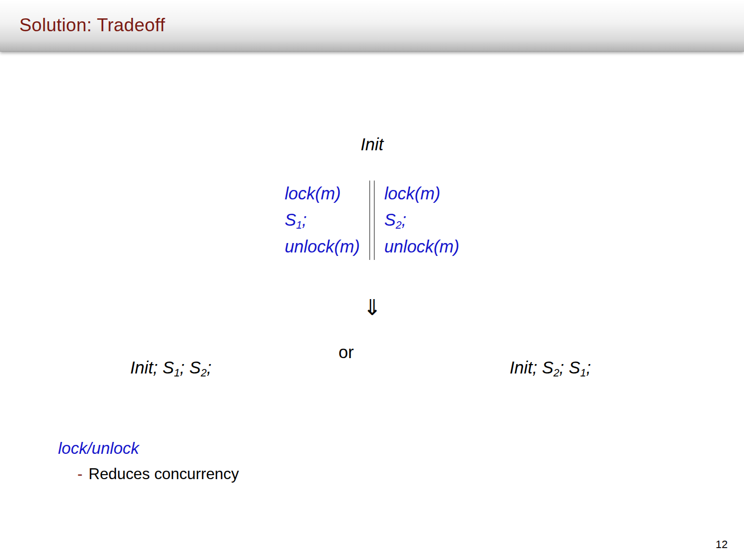Solution: Tradeoff
Init
lock(m)
S1;
unlock(m)
lock(m)
S2;
unlock(m)
⇓
Init; S1; S2; or Init; S2; S1;
lock/unlock
Reduces concurrency
12